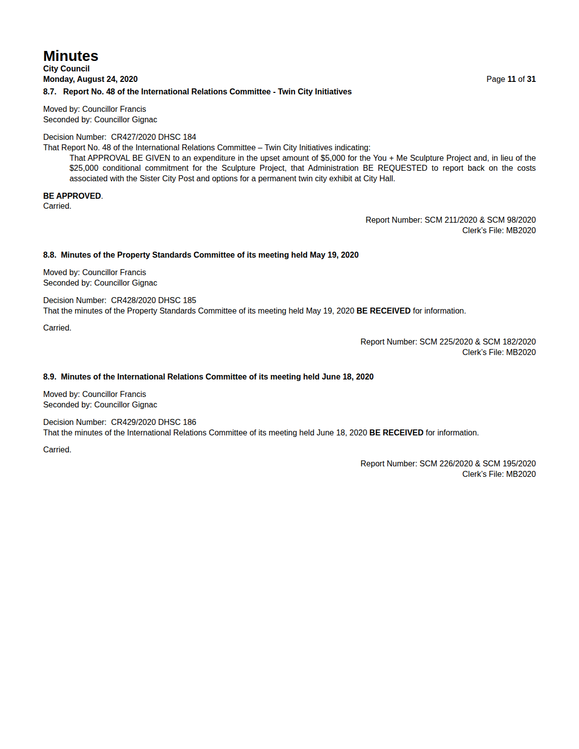Minutes
City Council
Monday, August 24, 2020 Page 11 of 31
8.7. Report No. 48 of the International Relations Committee - Twin City Initiatives
Moved by: Councillor Francis Seconded by: Councillor Gignac
Decision Number: CR427/2020 DHSC 184
That Report No. 48 of the International Relations Committee – Twin City Initiatives indicating:
That APPROVAL BE GIVEN to an expenditure in the upset amount of $5,000 for the You + Me Sculpture Project and, in lieu of the $25,000 conditional commitment for the Sculpture Project, that Administration BE REQUESTED to report back on the costs associated with the Sister City Post and options for a permanent twin city exhibit at City Hall.
BE APPROVED.
Carried.
Report Number: SCM 211/2020 & SCM 98/2020
Clerk’s File: MB2020
8.8. Minutes of the Property Standards Committee of its meeting held May 19, 2020
Moved by: Councillor Francis Seconded by: Councillor Gignac
Decision Number: CR428/2020 DHSC 185
That the minutes of the Property Standards Committee of its meeting held May 19, 2020 BE RECEIVED for information.
Carried.
Report Number: SCM 225/2020 & SCM 182/2020
Clerk’s File: MB2020
8.9. Minutes of the International Relations Committee of its meeting held June 18, 2020
Moved by: Councillor Francis Seconded by: Councillor Gignac
Decision Number: CR429/2020 DHSC 186
That the minutes of the International Relations Committee of its meeting held June 18, 2020 BE RECEIVED for information.
Carried.
Report Number: SCM 226/2020 & SCM 195/2020
Clerk’s File: MB2020